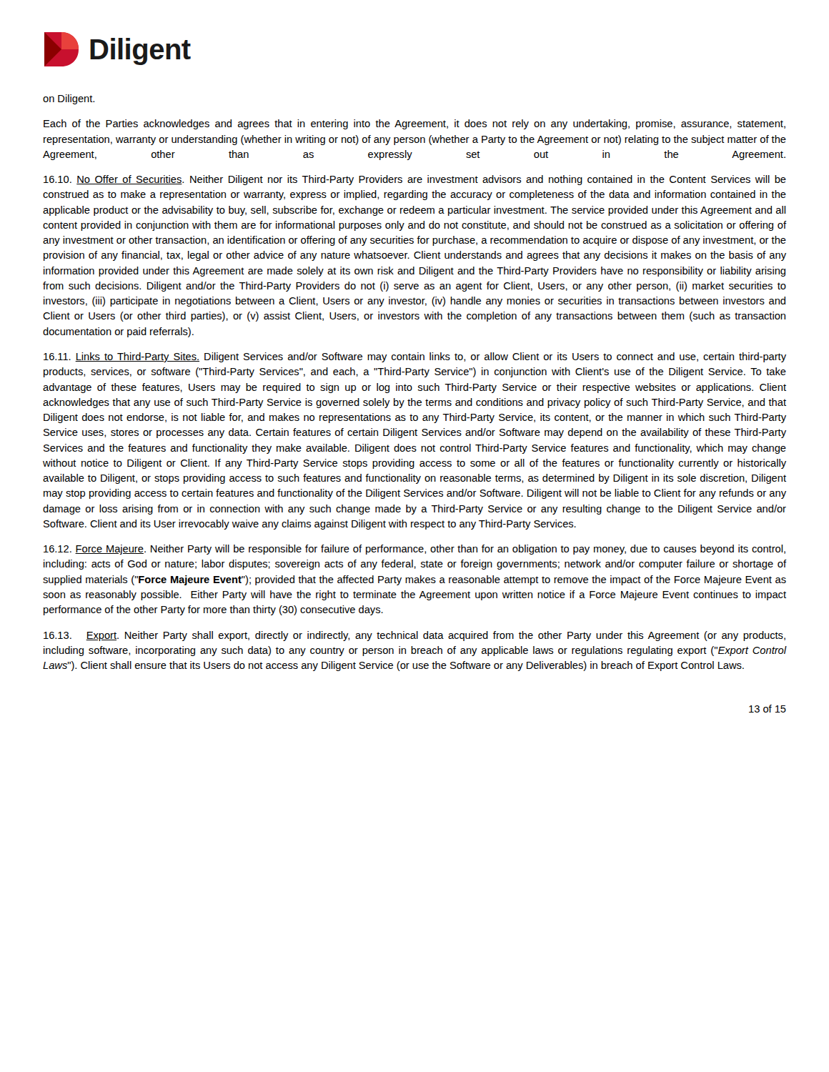Diligent
on Diligent.
Each of the Parties acknowledges and agrees that in entering into the Agreement, it does not rely on any undertaking, promise, assurance, statement, representation, warranty or understanding (whether in writing or not) of any person (whether a Party to the Agreement or not) relating to the subject matter of the Agreement, other than as expressly set out in the Agreement.
16.10. No Offer of Securities. Neither Diligent nor its Third-Party Providers are investment advisors and nothing contained in the Content Services will be construed as to make a representation or warranty, express or implied, regarding the accuracy or completeness of the data and information contained in the applicable product or the advisability to buy, sell, subscribe for, exchange or redeem a particular investment. The service provided under this Agreement and all content provided in conjunction with them are for informational purposes only and do not constitute, and should not be construed as a solicitation or offering of any investment or other transaction, an identification or offering of any securities for purchase, a recommendation to acquire or dispose of any investment, or the provision of any financial, tax, legal or other advice of any nature whatsoever. Client understands and agrees that any decisions it makes on the basis of any information provided under this Agreement are made solely at its own risk and Diligent and the Third-Party Providers have no responsibility or liability arising from such decisions. Diligent and/or the Third-Party Providers do not (i) serve as an agent for Client, Users, or any other person, (ii) market securities to investors, (iii) participate in negotiations between a Client, Users or any investor, (iv) handle any monies or securities in transactions between investors and Client or Users (or other third parties), or (v) assist Client, Users, or investors with the completion of any transactions between them (such as transaction documentation or paid referrals).
16.11. Links to Third-Party Sites. Diligent Services and/or Software may contain links to, or allow Client or its Users to connect and use, certain third-party products, services, or software ("Third-Party Services", and each, a "Third-Party Service") in conjunction with Client's use of the Diligent Service. To take advantage of these features, Users may be required to sign up or log into such Third-Party Service or their respective websites or applications. Client acknowledges that any use of such Third-Party Service is governed solely by the terms and conditions and privacy policy of such Third-Party Service, and that Diligent does not endorse, is not liable for, and makes no representations as to any Third-Party Service, its content, or the manner in which such Third-Party Service uses, stores or processes any data. Certain features of certain Diligent Services and/or Software may depend on the availability of these Third-Party Services and the features and functionality they make available. Diligent does not control Third-Party Service features and functionality, which may change without notice to Diligent or Client. If any Third-Party Service stops providing access to some or all of the features or functionality currently or historically available to Diligent, or stops providing access to such features and functionality on reasonable terms, as determined by Diligent in its sole discretion, Diligent may stop providing access to certain features and functionality of the Diligent Services and/or Software. Diligent will not be liable to Client for any refunds or any damage or loss arising from or in connection with any such change made by a Third-Party Service or any resulting change to the Diligent Service and/or Software. Client and its User irrevocably waive any claims against Diligent with respect to any Third-Party Services.
16.12. Force Majeure. Neither Party will be responsible for failure of performance, other than for an obligation to pay money, due to causes beyond its control, including: acts of God or nature; labor disputes; sovereign acts of any federal, state or foreign governments; network and/or computer failure or shortage of supplied materials ("Force Majeure Event"); provided that the affected Party makes a reasonable attempt to remove the impact of the Force Majeure Event as soon as reasonably possible. Either Party will have the right to terminate the Agreement upon written notice if a Force Majeure Event continues to impact performance of the other Party for more than thirty (30) consecutive days.
16.13. Export. Neither Party shall export, directly or indirectly, any technical data acquired from the other Party under this Agreement (or any products, including software, incorporating any such data) to any country or person in breach of any applicable laws or regulations regulating export ("Export Control Laws"). Client shall ensure that its Users do not access any Diligent Service (or use the Software or any Deliverables) in breach of Export Control Laws.
13 of 15